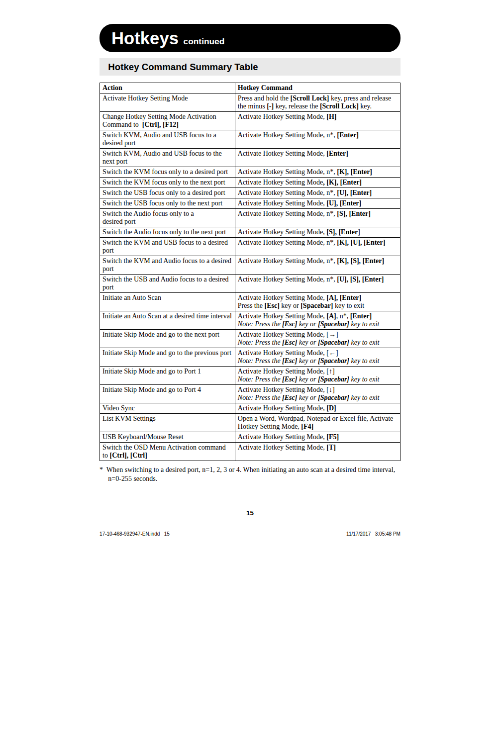Hotkeys continued
Hotkey Command Summary Table
| Action | Hotkey Command |
| --- | --- |
| Activate Hotkey Setting Mode | Press and hold the [Scroll Lock] key, press and release the minus [-] key, release the [Scroll Lock] key. |
| Change Hotkey Setting Mode Activation Command to [Ctrl], [F12] | Activate Hotkey Setting Mode, [H] |
| Switch KVM, Audio and USB focus to a desired port | Activate Hotkey Setting Mode, n*, [Enter] |
| Switch KVM, Audio and USB focus to the next port | Activate Hotkey Setting Mode, [Enter] |
| Switch the KVM focus only to a desired port | Activate Hotkey Setting Mode, n*, [K], [Enter] |
| Switch the KVM focus only to the next port | Activate Hotkey Setting Mode , [K], [Enter] |
| Switch the USB focus only to a desired port | Activate Hotkey Setting Mode, n*, [U], [Enter] |
| Switch the USB focus only to the next port | Activate Hotkey Setting Mode, [U], [Enter] |
| Switch the Audio focus only to a desired port | Activate Hotkey Setting Mode, n*, [S], [Enter] |
| Switch the Audio focus only to the next port | Activate Hotkey Setting Mode, [S], [Enter ] |
| Switch the KVM and USB focus to a desired port | Activate Hotkey Setting Mode, n*, [K], [U], [Enter] |
| Switch the KVM and Audio focus to a desired port | Activate Hotkey Setting Mode, n*, [K], [S], [Enter] |
| Switch the USB and Audio focus to a desired port | Activate Hotkey Setting Mode, n*, [U], [S], [Enter] |
| Initiate an Auto Scan | Activate Hotkey Setting Mode, [A], [Enter] Press the [Esc] key or [Spacebar] key to exit |
| Initiate an Auto Scan at a desired time interval | Activate Hotkey Setting Mode, [A] , n*, [Enter] Note: Press the [Esc] key or [Spacebar] key to exit |
| Initiate Skip Mode and go to the next port | Activate Hotkey Setting Mode, [→] Note: Press the [Esc] key or [Spacebar] key to exit |
| Initiate Skip Mode and go to the previous port | Activate Hotkey Setting Mode, [←] Note: Press the [Esc] key or [Spacebar] key to exit |
| Initiate Skip Mode and go to Port 1 | Activate Hotkey Setting Mode, [↑] Note: Press the [Esc] key or [Spacebar] key to exit |
| Initiate Skip Mode and go to Port 4 | Activate Hotkey Setting Mode, [↓] Note: Press the [Esc] key or [Spacebar] key to exit |
| Video Sync | Activate Hotkey Setting Mode, [D] |
| List KVM Settings | Open a Word, Wordpad, Notepad or Excel file, Activate Hotkey Setting Mode, [F4] |
| USB Keyboard/Mouse Reset | Activate Hotkey Setting Mode, [F5] |
| Switch the OSD Menu Activation command to [Ctrl], [Ctrl] | Activate Hotkey Setting Mode, [T] |
* When switching to a desired port, n=1, 2, 3 or 4. When initiating an auto scan at a desired time interval, n=0-255 seconds.
15
17-10-468-932947-EN.indd 15 11/17/2017 3:05:48 PM